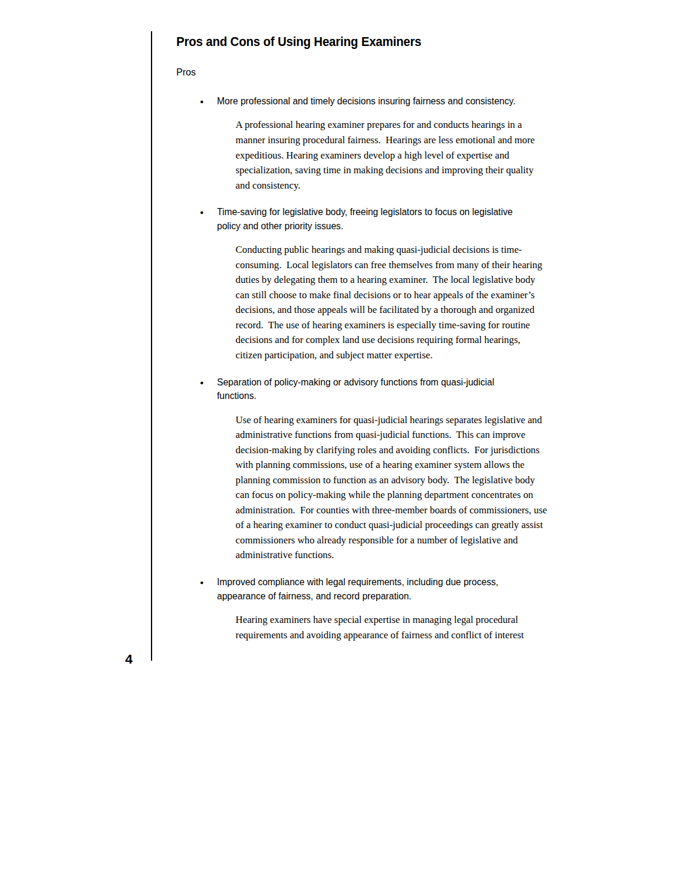Pros and Cons of Using Hearing Examiners
Pros
More professional and timely decisions insuring fairness and consistency.
A professional hearing examiner prepares for and conducts hearings in a manner insuring procedural fairness. Hearings are less emotional and more expeditious. Hearing examiners develop a high level of expertise and specialization, saving time in making decisions and improving their quality and consistency.
Time-saving for legislative body, freeing legislators to focus on legislative policy and other priority issues.
Conducting public hearings and making quasi-judicial decisions is time-consuming. Local legislators can free themselves from many of their hearing duties by delegating them to a hearing examiner. The local legislative body can still choose to make final decisions or to hear appeals of the examiner’s decisions, and those appeals will be facilitated by a thorough and organized record. The use of hearing examiners is especially time-saving for routine decisions and for complex land use decisions requiring formal hearings, citizen participation, and subject matter expertise.
Separation of policy-making or advisory functions from quasi-judicial functions.
Use of hearing examiners for quasi-judicial hearings separates legislative and administrative functions from quasi-judicial functions. This can improve decision-making by clarifying roles and avoiding conflicts. For jurisdictions with planning commissions, use of a hearing examiner system allows the planning commission to function as an advisory body. The legislative body can focus on policy-making while the planning department concentrates on administration. For counties with three-member boards of commissioners, use of a hearing examiner to conduct quasi-judicial proceedings can greatly assist commissioners who already responsible for a number of legislative and administrative functions.
Improved compliance with legal requirements, including due process, appearance of fairness, and record preparation.
Hearing examiners have special expertise in managing legal procedural requirements and avoiding appearance of fairness and conflict of interest
4